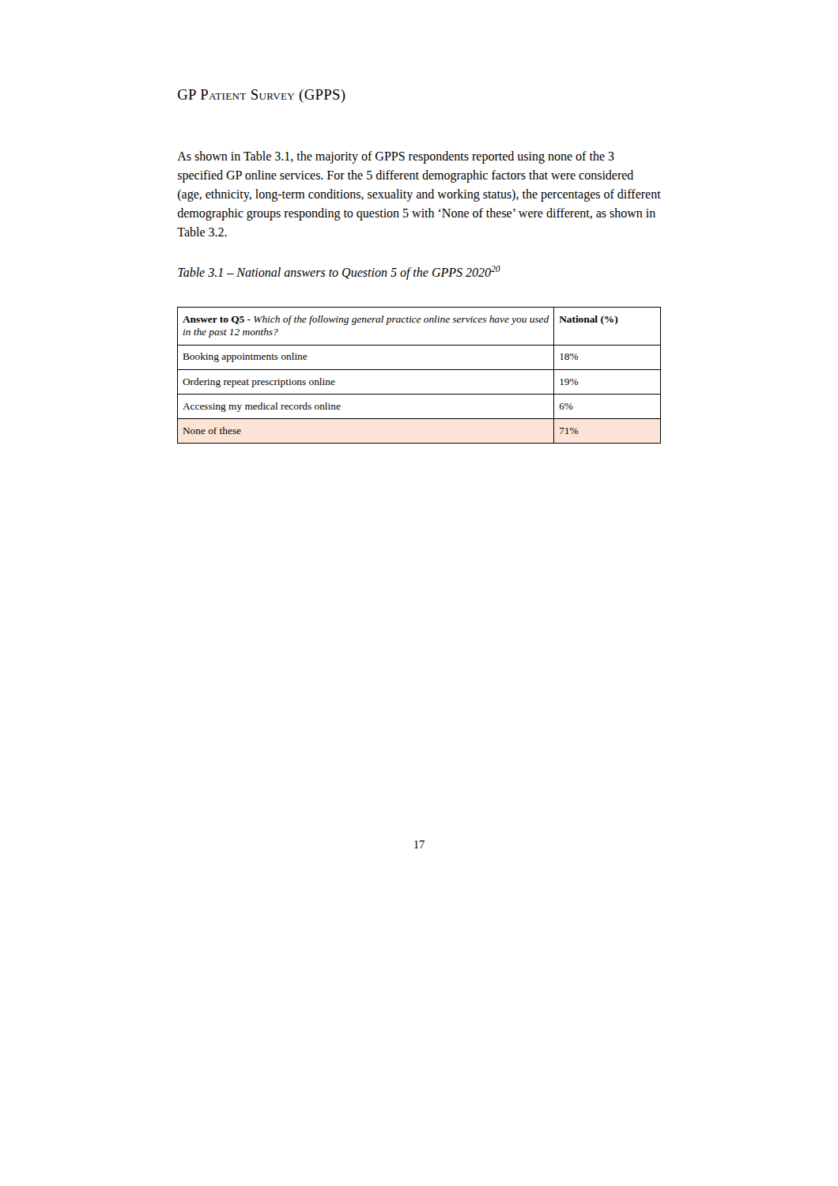GP Patient Survey (GPPS)
As shown in Table 3.1, the majority of GPPS respondents reported using none of the 3 specified GP online services. For the 5 different demographic factors that were considered (age, ethnicity, long-term conditions, sexuality and working status), the percentages of different demographic groups responding to question 5 with ‘None of these’ were different, as shown in Table 3.2.
Table 3.1 – National answers to Question 5 of the GPPS 202020
| Answer to Q5 - Which of the following general practice online services have you used in the past 12 months? | National (%) |
| --- | --- |
| Booking appointments online | 18% |
| Ordering repeat prescriptions online | 19% |
| Accessing my medical records online | 6% |
| None of these | 71% |
17